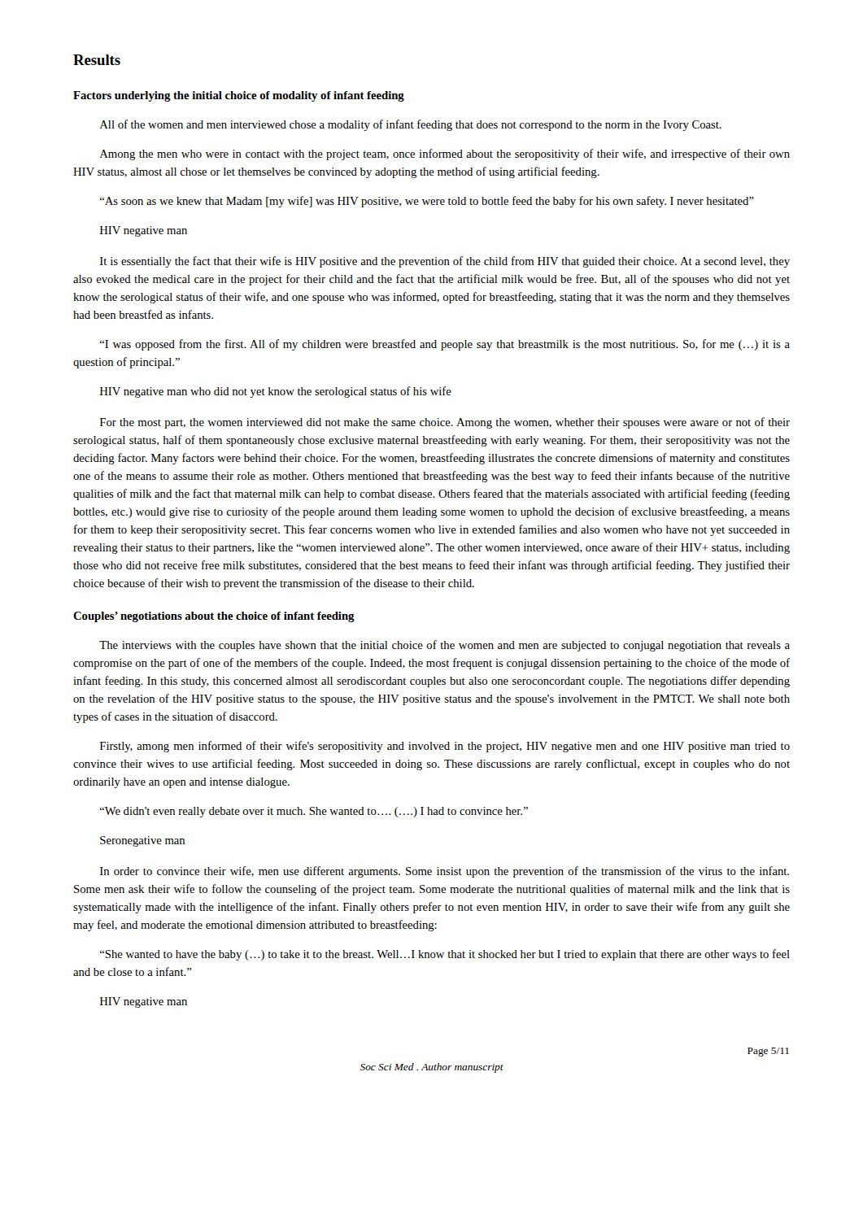Results
Factors underlying the initial choice of modality of infant feeding
All of the women and men interviewed chose a modality of infant feeding that does not correspond to the norm in the Ivory Coast.
Among the men who were in contact with the project team, once informed about the seropositivity of their wife, and irrespective of their own HIV status, almost all chose or let themselves be convinced by adopting the method of using artificial feeding.
“As soon as we knew that Madam [my wife] was HIV positive, we were told to bottle feed the baby for his own safety. I never hesitated”
HIV negative man
It is essentially the fact that their wife is HIV positive and the prevention of the child from HIV that guided their choice. At a second level, they also evoked the medical care in the project for their child and the fact that the artificial milk would be free. But, all of the spouses who did not yet know the serological status of their wife, and one spouse who was informed, opted for breastfeeding, stating that it was the norm and they themselves had been breastfed as infants.
“I was opposed from the first. All of my children were breastfed and people say that breastmilk is the most nutritious. So, for me (…) it is a question of principal.”
HIV negative man who did not yet know the serological status of his wife
For the most part, the women interviewed did not make the same choice. Among the women, whether their spouses were aware or not of their serological status, half of them spontaneously chose exclusive maternal breastfeeding with early weaning. For them, their seropositivity was not the deciding factor. Many factors were behind their choice. For the women, breastfeeding illustrates the concrete dimensions of maternity and constitutes one of the means to assume their role as mother. Others mentioned that breastfeeding was the best way to feed their infants because of the nutritive qualities of milk and the fact that maternal milk can help to combat disease. Others feared that the materials associated with artificial feeding (feeding bottles, etc.) would give rise to curiosity of the people around them leading some women to uphold the decision of exclusive breastfeeding, a means for them to keep their seropositivity secret. This fear concerns women who live in extended families and also women who have not yet succeeded in revealing their status to their partners, like the “women interviewed alone”. The other women interviewed, once aware of their HIV+ status, including those who did not receive free milk substitutes, considered that the best means to feed their infant was through artificial feeding. They justified their choice because of their wish to prevent the transmission of the disease to their child.
Couples’ negotiations about the choice of infant feeding
The interviews with the couples have shown that the initial choice of the women and men are subjected to conjugal negotiation that reveals a compromise on the part of one of the members of the couple. Indeed, the most frequent is conjugal dissension pertaining to the choice of the mode of infant feeding. In this study, this concerned almost all serodiscordant couples but also one seroconcordant couple. The negotiations differ depending on the revelation of the HIV positive status to the spouse, the HIV positive status and the spouse's involvement in the PMTCT. We shall note both types of cases in the situation of disaccord.
Firstly, among men informed of their wife's seropositivity and involved in the project, HIV negative men and one HIV positive man tried to convince their wives to use artificial feeding. Most succeeded in doing so. These discussions are rarely conflictual, except in couples who do not ordinarily have an open and intense dialogue.
“We didn't even really debate over it much. She wanted to…. (….) I had to convince her.”
Seronegative man
In order to convince their wife, men use different arguments. Some insist upon the prevention of the transmission of the virus to the infant. Some men ask their wife to follow the counseling of the project team. Some moderate the nutritional qualities of maternal milk and the link that is systematically made with the intelligence of the infant. Finally others prefer to not even mention HIV, in order to save their wife from any guilt she may feel, and moderate the emotional dimension attributed to breastfeeding:
“She wanted to have the baby (…) to take it to the breast. Well…I know that it shocked her but I tried to explain that there are other ways to feel and be close to a infant.”
HIV negative man
Page 5/11
Soc Sci Med . Author manuscript